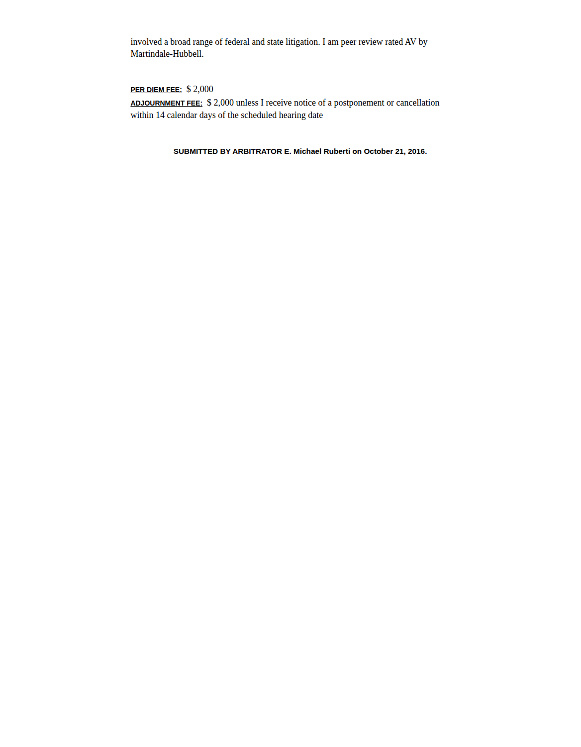involved a broad range of federal and state litigation. I am peer review rated AV by Martindale-Hubbell.
PER DIEM FEE: $ 2,000
ADJOURNMENT FEE: $ 2,000 unless I receive notice of a postponement or cancellation within 14 calendar days of the scheduled hearing date
SUBMITTED BY ARBITRATOR E. Michael Ruberti on October 21, 2016.